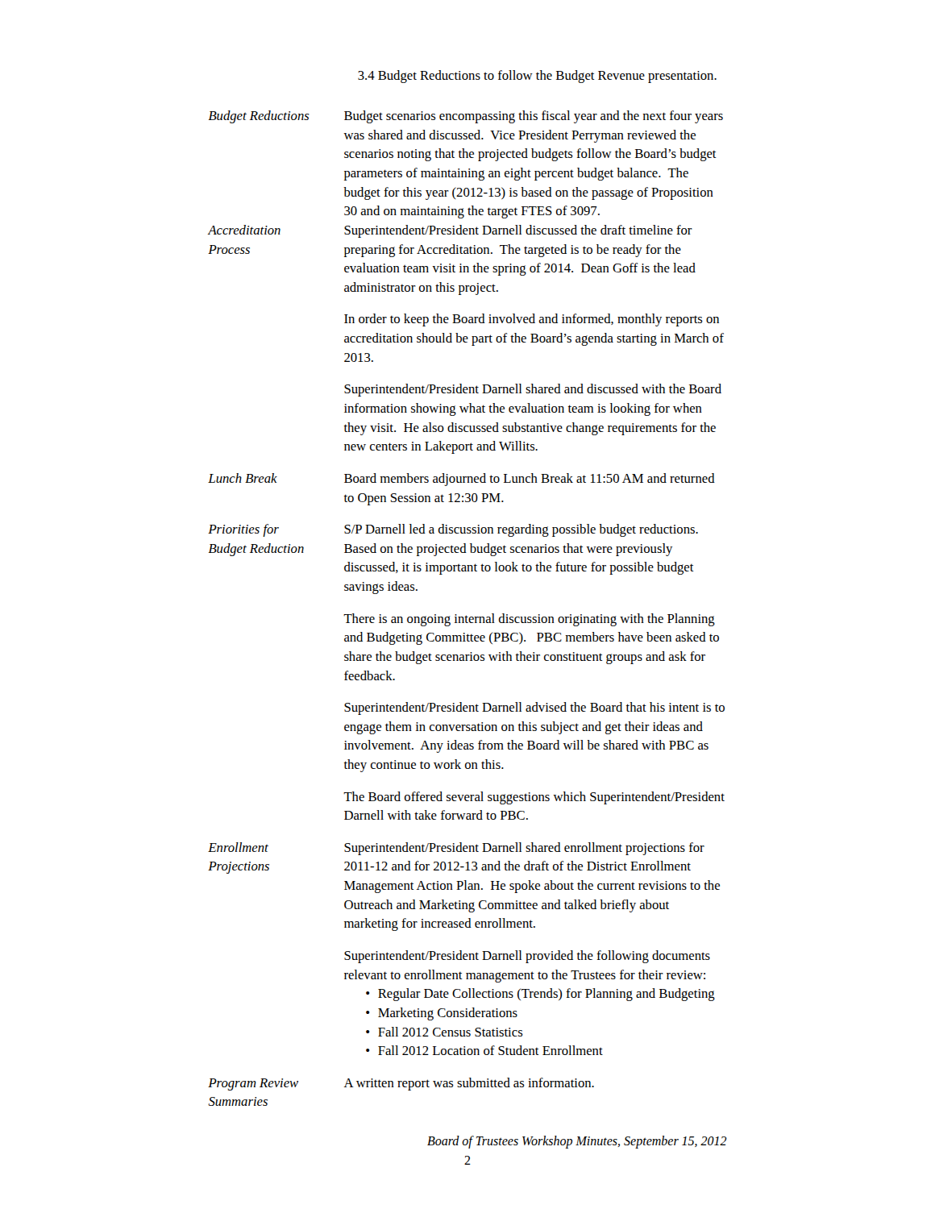3.4 Budget Reductions to follow the Budget Revenue presentation.
| Budget Reductions | Budget scenarios encompassing this fiscal year and the next four years was shared and discussed. Vice President Perryman reviewed the scenarios noting that the projected budgets follow the Board’s budget parameters of maintaining an eight percent budget balance. The budget for this year (2012-13) is based on the passage of Proposition 30 and on maintaining the target FTES of 3097. |
| Accreditation Process | Superintendent/President Darnell discussed the draft timeline for preparing for Accreditation. The targeted is to be ready for the evaluation team visit in the spring of 2014. Dean Goff is the lead administrator on this project. In order to keep the Board involved and informed, monthly reports on accreditation should be part of the Board’s agenda starting in March of 2013. Superintendent/President Darnell shared and discussed with the Board information showing what the evaluation team is looking for when they visit. He also discussed substantive change requirements for the new centers in Lakeport and Willits. |
| Lunch Break | Board members adjourned to Lunch Break at 11:50 AM and returned to Open Session at 12:30 PM. |
| Priorities for Budget Reduction | S/P Darnell led a discussion regarding possible budget reductions. Based on the projected budget scenarios that were previously discussed, it is important to look to the future for possible budget savings ideas. There is an ongoing internal discussion originating with the Planning and Budgeting Committee (PBC). PBC members have been asked to share the budget scenarios with their constituent groups and ask for feedback. Superintendent/President Darnell advised the Board that his intent is to engage them in conversation on this subject and get their ideas and involvement. Any ideas from the Board will be shared with PBC as they continue to work on this. The Board offered several suggestions which Superintendent/President Darnell with take forward to PBC. |
| Enrollment Projections | Superintendent/President Darnell shared enrollment projections for 2011-12 and for 2012-13 and the draft of the District Enrollment Management Action Plan. He spoke about the current revisions to the Outreach and Marketing Committee and talked briefly about marketing for increased enrollment. Superintendent/President Darnell provided the following documents relevant to enrollment management to the Trustees for their review: Regular Date Collections (Trends) for Planning and Budgeting Marketing Considerations Fall 2012 Census Statistics Fall 2012 Location of Student Enrollment |
| Program Review Summaries | A written report was submitted as information. |
Board of Trustees Workshop Minutes, September 15, 2012
2